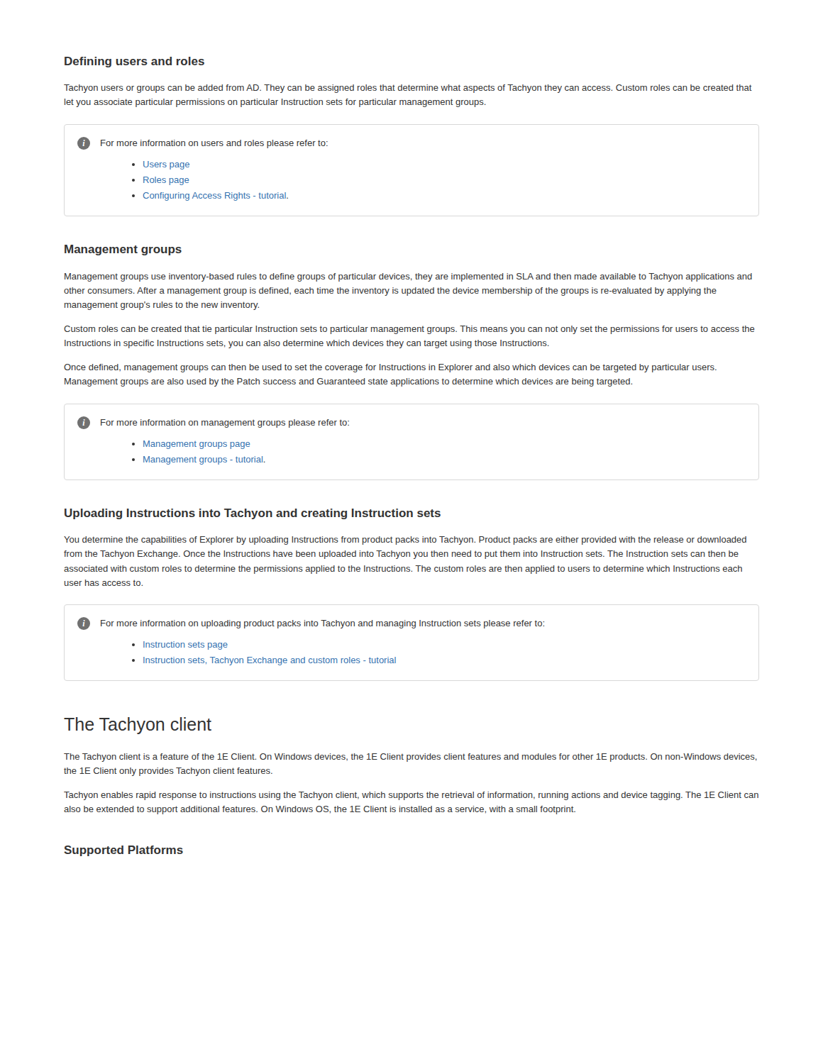Defining users and roles
Tachyon users or groups can be added from AD. They can be assigned roles that determine what aspects of Tachyon they can access. Custom roles can be created that let you associate particular permissions on particular Instruction sets for particular management groups.
i
For more information on users and roles please refer to:
Users page
Roles page
Configuring Access Rights - tutorial.
Management groups
Management groups use inventory-based rules to define groups of particular devices, they are implemented in SLA and then made available to Tachyon applications and other consumers. After a management group is defined, each time the inventory is updated the device membership of the groups is re-evaluated by applying the management group's rules to the new inventory.
Custom roles can be created that tie particular Instruction sets to particular management groups. This means you can not only set the permissions for users to access the Instructions in specific Instructions sets, you can also determine which devices they can target using those Instructions.
Once defined, management groups can then be used to set the coverage for Instructions in Explorer and also which devices can be targeted by particular users. Management groups are also used by the Patch success and Guaranteed state applications to determine which devices are being targeted.
i
For more information on management groups please refer to:
Management groups page
Management groups - tutorial.
Uploading Instructions into Tachyon and creating Instruction sets
You determine the capabilities of Explorer by uploading Instructions from product packs into Tachyon. Product packs are either provided with the release or downloaded from the Tachyon Exchange. Once the Instructions have been uploaded into Tachyon you then need to put them into Instruction sets. The Instruction sets can then be associated with custom roles to determine the permissions applied to the Instructions. The custom roles are then applied to users to determine which Instructions each user has access to.
i
For more information on uploading product packs into Tachyon and managing Instruction sets please refer to:
Instruction sets page
Instruction sets, Tachyon Exchange and custom roles - tutorial
The Tachyon client
The Tachyon client is a feature of the 1E Client. On Windows devices, the 1E Client provides client features and modules for other 1E products. On non-Windows devices, the 1E Client only provides Tachyon client features.
Tachyon enables rapid response to instructions using the Tachyon client, which supports the retrieval of information, running actions and device tagging. The 1E Client can also be extended to support additional features. On Windows OS, the 1E Client is installed as a service, with a small footprint.
Supported Platforms